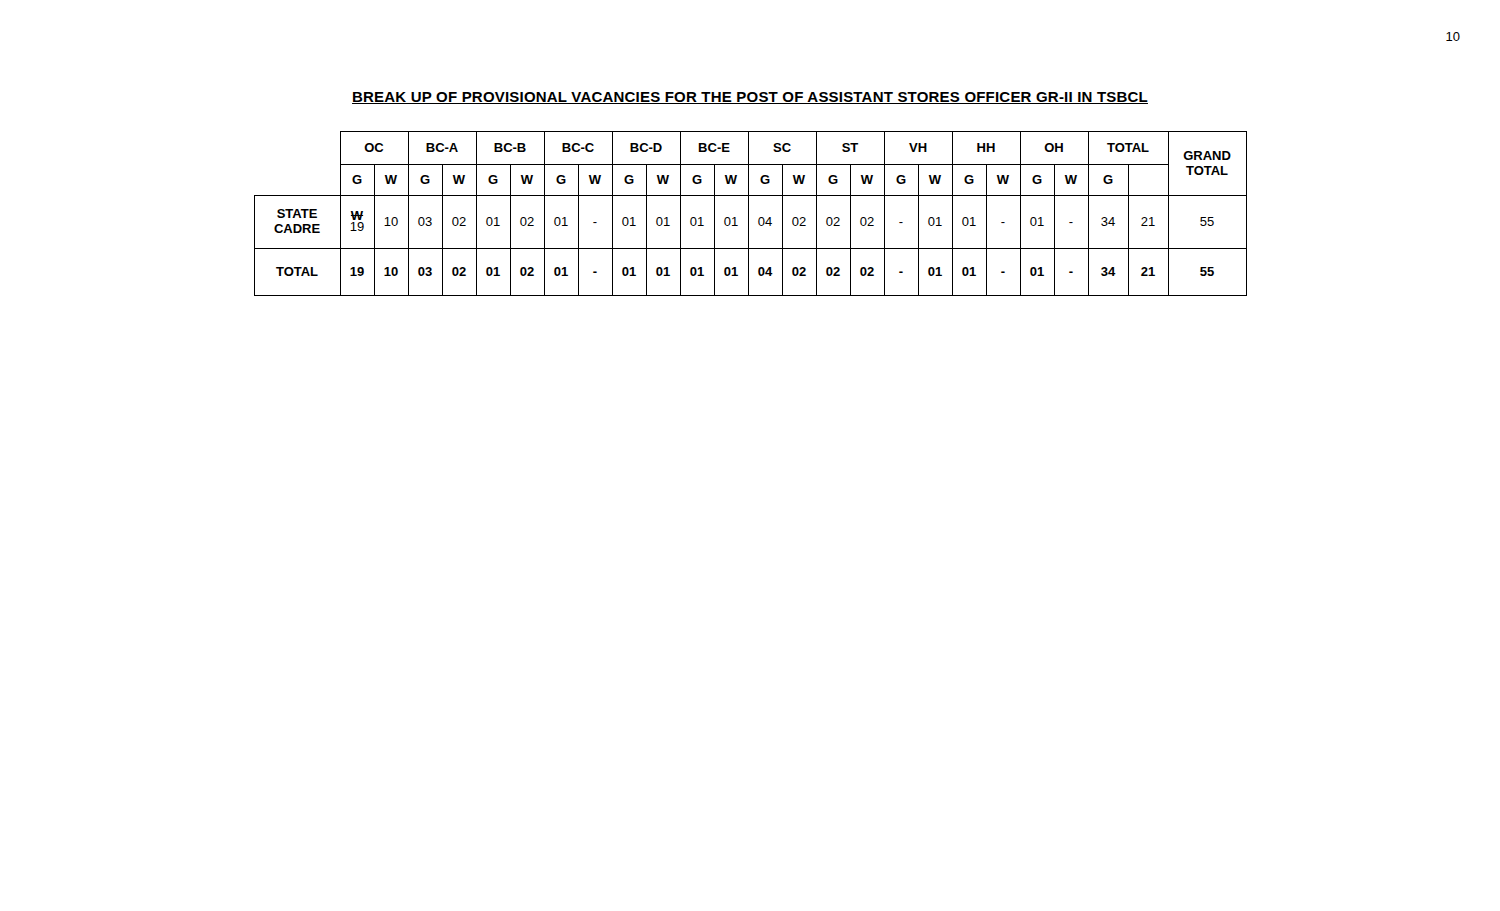10
BREAK UP OF PROVISIONAL VACANCIES FOR THE POST OF ASSISTANT STORES OFFICER GR-II IN TSBCL
| | OC | BC-A | BC-B | BC-C | BC-D | BC-E | SC | ST | VH | HH | OH | TOTAL | GRAND TOTAL |
| --- | --- | --- | --- | --- | --- | --- | --- | --- | --- | --- | --- | --- | --- |
| G | W | G | W | G | W | G | W | G | W | G | W | G | W | G | W | G | W | G | W | G | W | G | |
| STATE CADRE | W 19 | 10 | 03 | 02 | 01 | 02 | 01 | - | 01 | 01 | 01 | 01 | 04 | 02 | 02 | 02 | - | 01 | 01 | - | 01 | - | 34 | 21 | 55 |
| TOTAL | 19 | 10 | 03 | 02 | 01 | 02 | 01 | - | 01 | 01 | 01 | 01 | 04 | 02 | 02 | 02 | - | 01 | 01 | - | 01 | - | 34 | 21 | 55 |